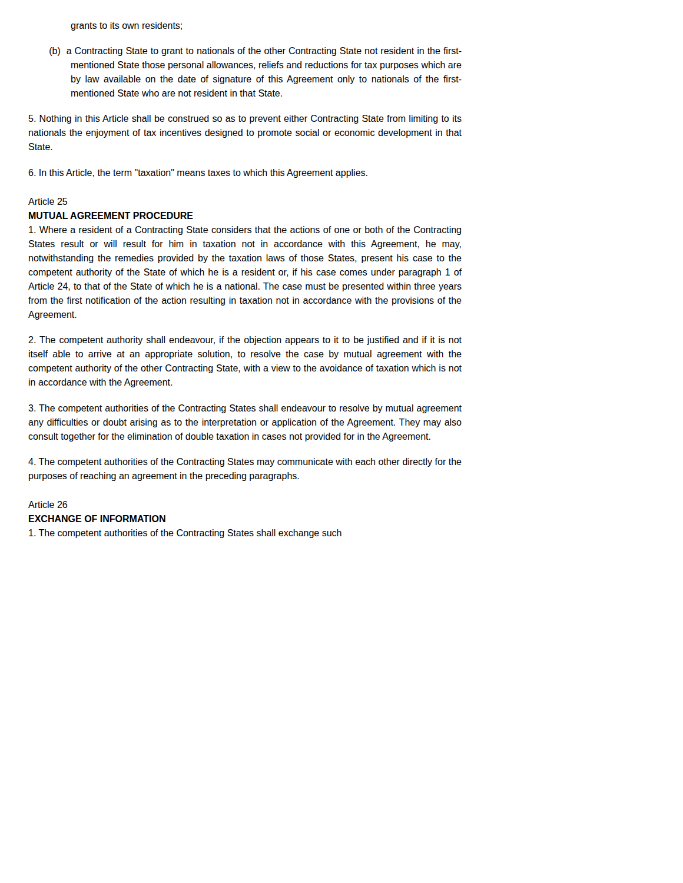grants to its own residents;
(b) a Contracting State to grant to nationals of the other Contracting State not resident in the first-mentioned State those personal allowances, reliefs and reductions for tax purposes which are by law available on the date of signature of this Agreement only to nationals of the first-mentioned State who are not resident in that State.
5. Nothing in this Article shall be construed so as to prevent either Contracting State from limiting to its nationals the enjoyment of tax incentives designed to promote social or economic development in that State.
6. In this Article, the term "taxation" means taxes to which this Agreement applies.
Article 25MUTUAL AGREEMENT PROCEDURE
1. Where a resident of a Contracting State considers that the actions of one or both of the Contracting States result or will result for him in taxation not in accordance with this Agreement, he may, notwithstanding the remedies provided by the taxation laws of those States, present his case to the competent authority of the State of which he is a resident or, if his case comes under paragraph 1 of Article 24, to that of the State of which he is a national. The case must be presented within three years from the first notification of the action resulting in taxation not in accordance with the provisions of the Agreement.
2. The competent authority shall endeavour, if the objection appears to it to be justified and if it is not itself able to arrive at an appropriate solution, to resolve the case by mutual agreement with the competent authority of the other Contracting State, with a view to the avoidance of taxation which is not in accordance with the Agreement.
3. The competent authorities of the Contracting States shall endeavour to resolve by mutual agreement any difficulties or doubt arising as to the interpretation or application of the Agreement. They may also consult together for the elimination of double taxation in cases not provided for in the Agreement.
4. The competent authorities of the Contracting States may communicate with each other directly for the purposes of reaching an agreement in the preceding paragraphs.
Article 26EXCHANGE OF INFORMATION
1. The competent authorities of the Contracting States shall exchange such